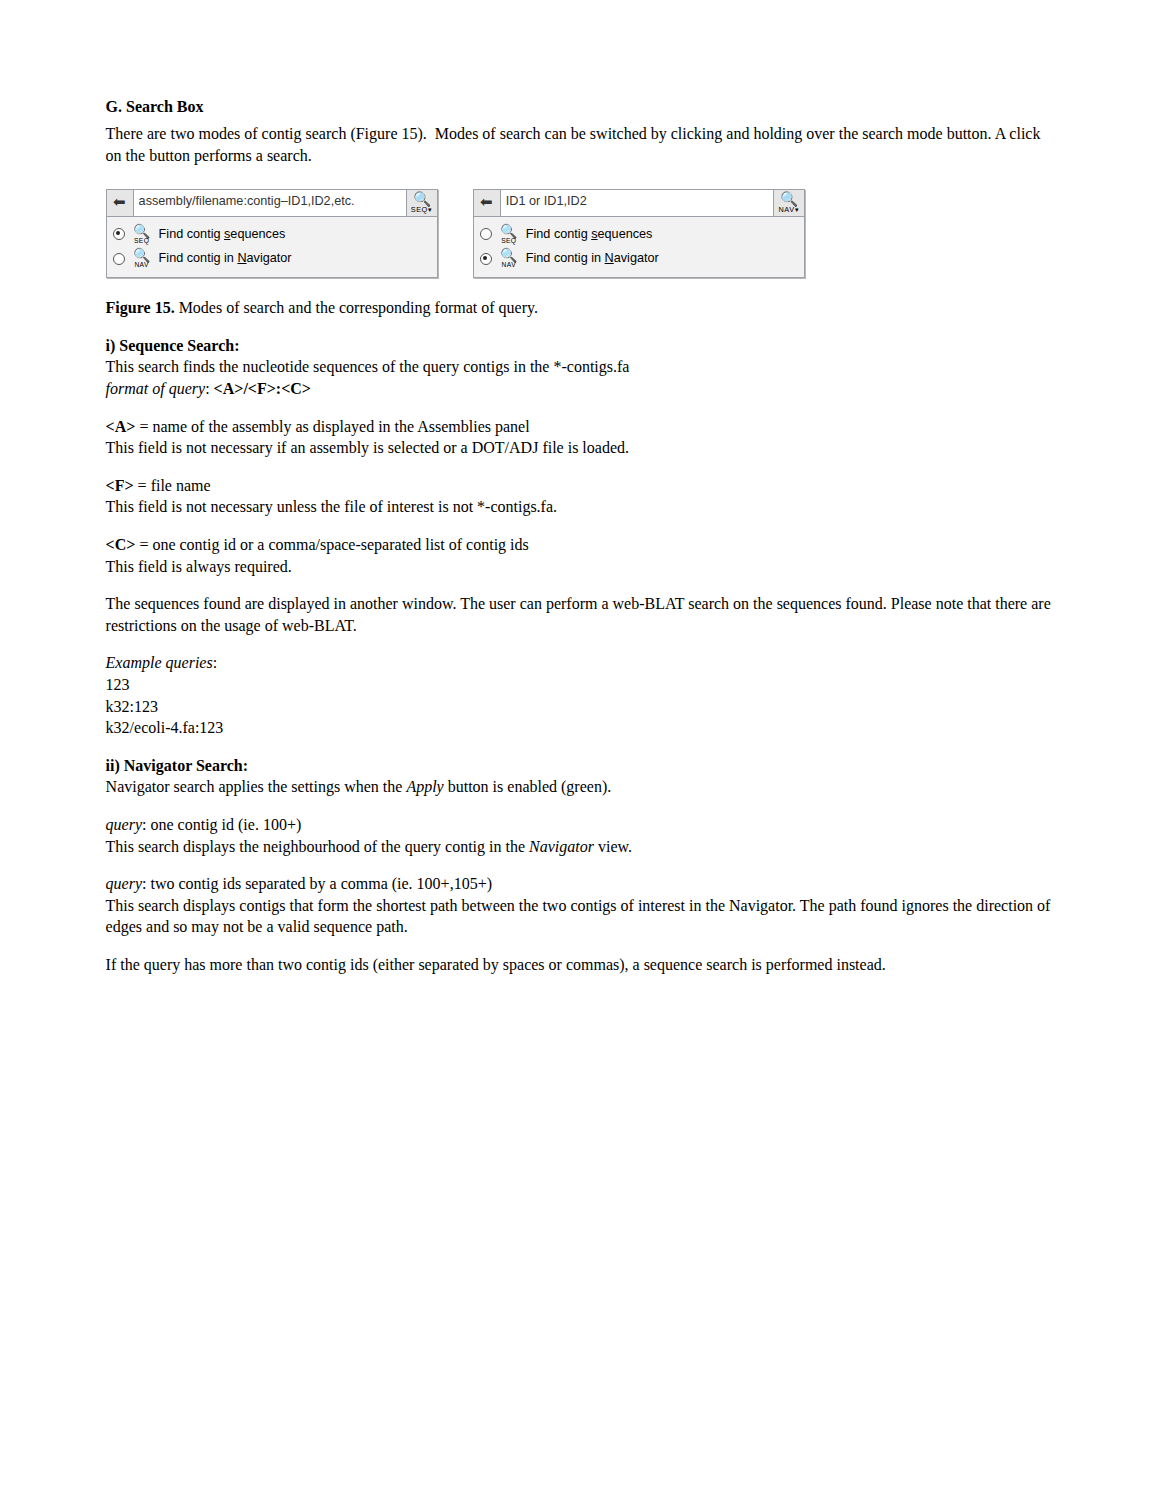G. Search Box
There are two modes of contig search (Figure 15). Modes of search can be switched by clicking and holding over the search mode button. A click on the button performs a search.
⬅
assembly/filename:contig–ID1,ID2,etc.
🔍SEQ▾
🔍SEQ Find contig sequences
🔍NAV Find contig in Navigator
⬅
ID1 or ID1,ID2
🔍NAV▾
🔍SEQ Find contig sequences
🔍NAV Find contig in Navigator
Figure 15. Modes of search and the corresponding format of query.
i) Sequence Search:
This search finds the nucleotide sequences of the query contigs in the *-contigs.fa
format of query: <A>/<F>:<C>
<A> = name of the assembly as displayed in the Assemblies panel
This field is not necessary if an assembly is selected or a DOT/ADJ file is loaded.
<F> = file name
This field is not necessary unless the file of interest is not *-contigs.fa.
<C> = one contig id or a comma/space-separated list of contig ids
This field is always required.
The sequences found are displayed in another window. The user can perform a web-BLAT search on the sequences found. Please note that there are restrictions on the usage of web-BLAT.
Example queries:
123
k32:123
k32/ecoli-4.fa:123
ii) Navigator Search:
Navigator search applies the settings when the Apply button is enabled (green).
query: one contig id (ie. 100+)
This search displays the neighbourhood of the query contig in the Navigator view.
query: two contig ids separated by a comma (ie. 100+,105+)
This search displays contigs that form the shortest path between the two contigs of interest in the Navigator. The path found ignores the direction of edges and so may not be a valid sequence path.
If the query has more than two contig ids (either separated by spaces or commas), a sequence search is performed instead.